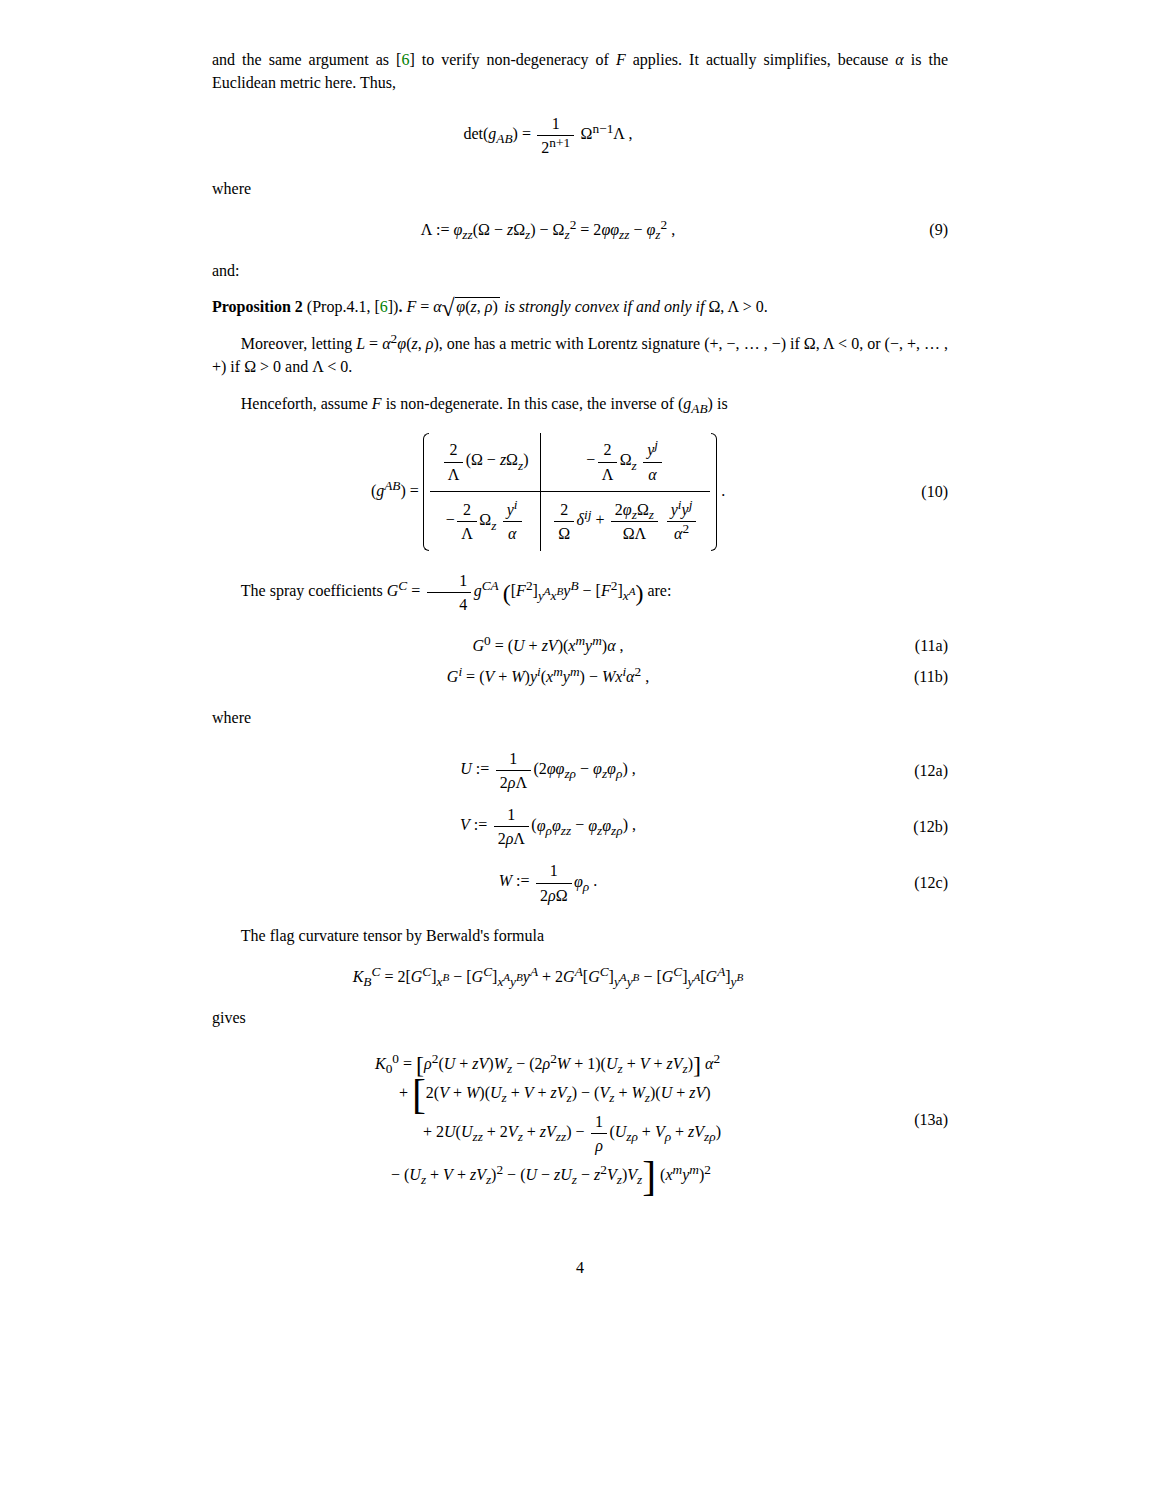and the same argument as [6] to verify non-degeneracy of F applies. It actually simplifies, because α is the Euclidean metric here. Thus,
det(gAB) = 12n+1 Ωn−1Λ ,
where
Λ := φzz(Ω − z Ωz) − Ωz2 = 2φφzz − φz2 ,
(9)
and:
Proposition 2 (Prop.4.1, [6]). F = α√φ(z, ρ) is strongly convex if and only if Ω, Λ > 0.
Moreover, letting L = α2φ(z, ρ), one has a metric with Lorentz signature (+, −, … , −) if Ω, Λ < 0, or (−, +, … , +) if Ω > 0 and Λ < 0.
Henceforth, assume F is non-degenerate. In this case, the inverse of (gAB) is
(gAB) =
| 2 Λ (Ω − z Ω z ) | − 2 Λ Ω z y j α |
| − 2 Λ Ω z y i α | 2 Ω δ ij + 2 φ z Ω z ΩΛ y i y j α 2 |
.
(10)
The spray coefficients GC = 14 gCA ([F2]yAxByB − [F2]xA) are:
G0 = (U + zV)(xmym)α ,
(11a)
Gi = (V + W)yi(xmym) − Wxiα2 ,
(11b)
where
U := 12ρ Λ(2φφzρ − φzφρ) ,
(12a)
V := 12ρ Λ(φρφzz − φzφzρ) ,
(12b)
W := 12ρ Ω φρ .
(12c)
The flag curvature tensor by Berwald's formula
KBC = 2[GC]xB − [GC]xAyByA + 2GA[GC]yAyB − [GC]yA[GA]yB
gives
K00 = [ρ2(U + zV)Wz − (2ρ2W + 1)(Uz + V + zVz)] α2
+ [2(V + W)(Uz + V + zVz) − (Vz + Wz)(U + zV)
+ 2U(Uzz + 2Vz + zVzz) − 1 ρ(Uzρ + Vρ + zVzρ)
− (Uz + V + zVz)2 − (U − zUz − z2Vz)Vz] (xmym)2
(13a)
4